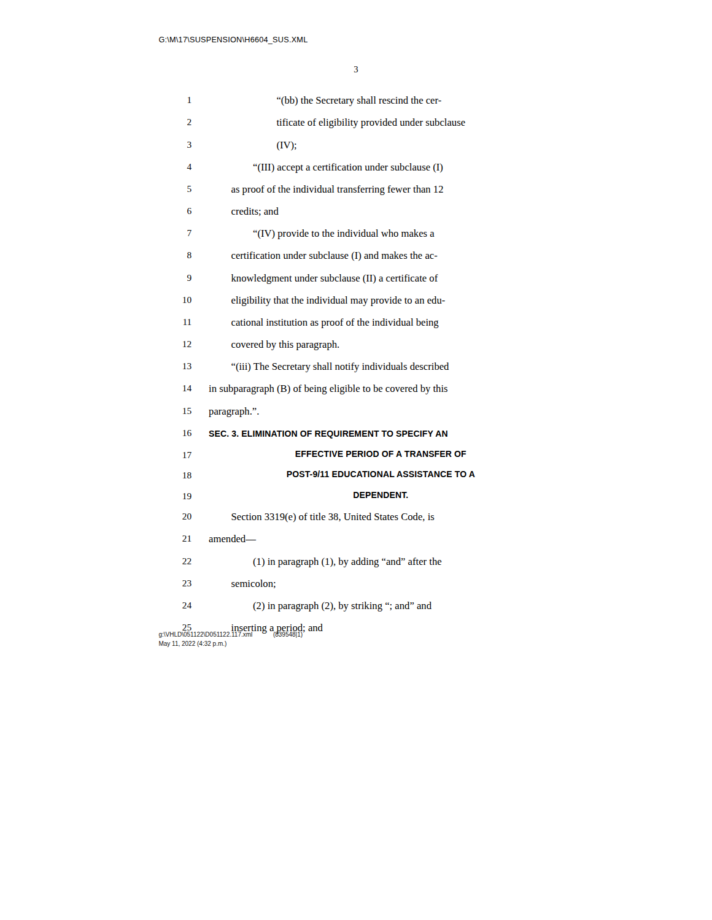G:\M\17\SUSPENSION\H6604_SUS.XML
3
| 1 | “(bb) the Secretary shall rescind the cer- |
| 2 | tificate of eligibility provided under subclause |
| 3 | (IV); |
| 4 | “(III) accept a certification under subclause (I) |
| 5 | as proof of the individual transferring fewer than 12 |
| 6 | credits; and |
| 7 | “(IV) provide to the individual who makes a |
| 8 | certification under subclause (I) and makes the ac- |
| 9 | knowledgment under subclause (II) a certificate of |
| 10 | eligibility that the individual may provide to an edu- |
| 11 | cational institution as proof of the individual being |
| 12 | covered by this paragraph. |
| 13 | “(iii) The Secretary shall notify individuals described |
| 14 | in subparagraph (B) of being eligible to be covered by this |
| 15 | paragraph.”. |
| 16 | SEC. 3. ELIMINATION OF REQUIREMENT TO SPECIFY AN |
| 17 | EFFECTIVE PERIOD OF A TRANSFER OF |
| 18 | POST-9/11 EDUCATIONAL ASSISTANCE TO A |
| 19 | DEPENDENT. |
| 20 | Section 3319(e) of title 38, United States Code, is |
| 21 | amended— |
| 22 | (1) in paragraph (1), by adding “and” after the |
| 23 | semicolon; |
| 24 | (2) in paragraph (2), by striking “; and” and |
| 25 | inserting a period; and |
g:\VHLD\051122\D051122.117.xml
May 11, 2022 (4:32 p.m.)
(839548|1)